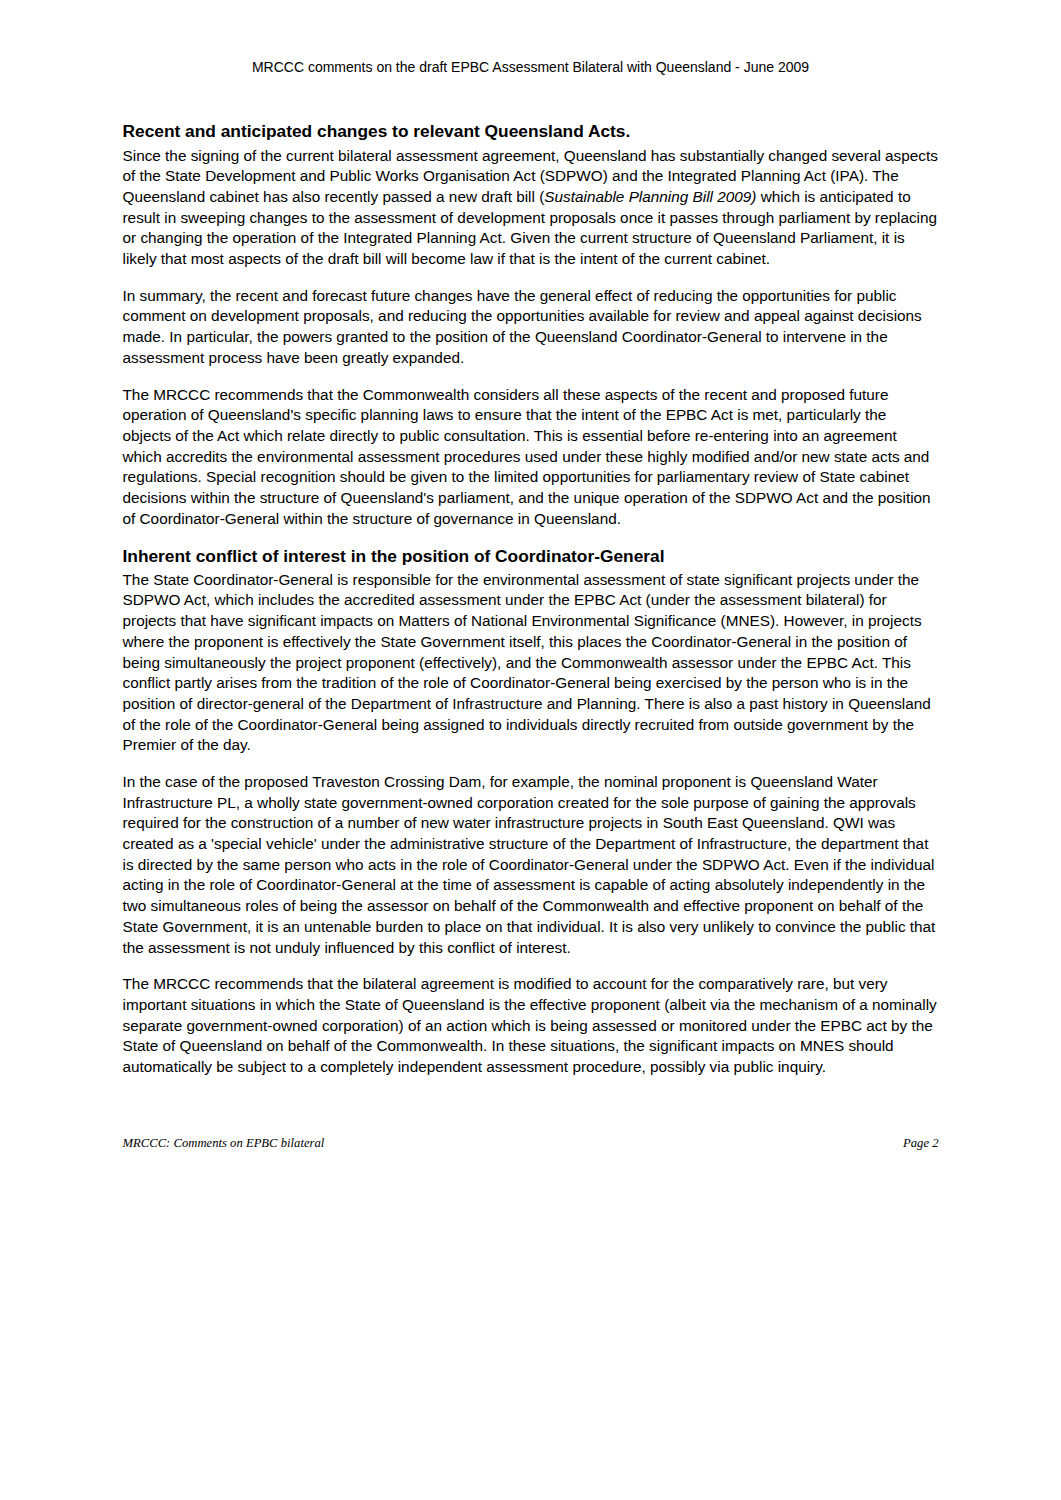MRCCC comments on the draft EPBC Assessment Bilateral with Queensland - June 2009
Recent and anticipated changes to relevant Queensland Acts.
Since the signing of the current bilateral assessment agreement, Queensland has substantially changed several aspects of the State Development and Public Works Organisation Act (SDPWO) and the Integrated Planning Act (IPA). The Queensland cabinet has also recently passed a new draft bill (Sustainable Planning Bill 2009) which is anticipated to result in sweeping changes to the assessment of development proposals once it passes through parliament by replacing or changing the operation of the Integrated Planning Act. Given the current structure of Queensland Parliament, it is likely that most aspects of the draft bill will become law if that is the intent of the current cabinet.
In summary, the recent and forecast future changes have the general effect of reducing the opportunities for public comment on development proposals, and reducing the opportunities available for review and appeal against decisions made. In particular, the powers granted to the position of the Queensland Coordinator-General to intervene in the assessment process have been greatly expanded.
The MRCCC recommends that the Commonwealth considers all these aspects of the recent and proposed future operation of Queensland's specific planning laws to ensure that the intent of the EPBC Act is met, particularly the objects of the Act which relate directly to public consultation. This is essential before re-entering into an agreement which accredits the environmental assessment procedures used under these highly modified and/or new state acts and regulations. Special recognition should be given to the limited opportunities for parliamentary review of State cabinet decisions within the structure of Queensland's parliament, and the unique operation of the SDPWO Act and the position of Coordinator-General within the structure of governance in Queensland.
Inherent conflict of interest in the position of Coordinator-General
The State Coordinator-General is responsible for the environmental assessment of state significant projects under the SDPWO Act, which includes the accredited assessment under the EPBC Act (under the assessment bilateral) for projects that have significant impacts on Matters of National Environmental Significance (MNES). However, in projects where the proponent is effectively the State Government itself, this places the Coordinator-General in the position of being simultaneously the project proponent (effectively), and the Commonwealth assessor under the EPBC Act. This conflict partly arises from the tradition of the role of Coordinator-General being exercised by the person who is in the position of director-general of the Department of Infrastructure and Planning. There is also a past history in Queensland of the role of the Coordinator-General being assigned to individuals directly recruited from outside government by the Premier of the day.
In the case of the proposed Traveston Crossing Dam, for example, the nominal proponent is Queensland Water Infrastructure PL, a wholly state government-owned corporation created for the sole purpose of gaining the approvals required for the construction of a number of new water infrastructure projects in South East Queensland. QWI was created as a 'special vehicle' under the administrative structure of the Department of Infrastructure, the department that is directed by the same person who acts in the role of Coordinator-General under the SDPWO Act. Even if the individual acting in the role of Coordinator-General at the time of assessment is capable of acting absolutely independently in the two simultaneous roles of being the assessor on behalf of the Commonwealth and effective proponent on behalf of the State Government, it is an untenable burden to place on that individual. It is also very unlikely to convince the public that the assessment is not unduly influenced by this conflict of interest.
The MRCCC recommends that the bilateral agreement is modified to account for the comparatively rare, but very important situations in which the State of Queensland is the effective proponent (albeit via the mechanism of a nominally separate government-owned corporation) of an action which is being assessed or monitored under the EPBC act by the State of Queensland on behalf of the Commonwealth. In these situations, the significant impacts on MNES should automatically be subject to a completely independent assessment procedure, possibly via public inquiry.
MRCCC: Comments on EPBC bilateral Page 2